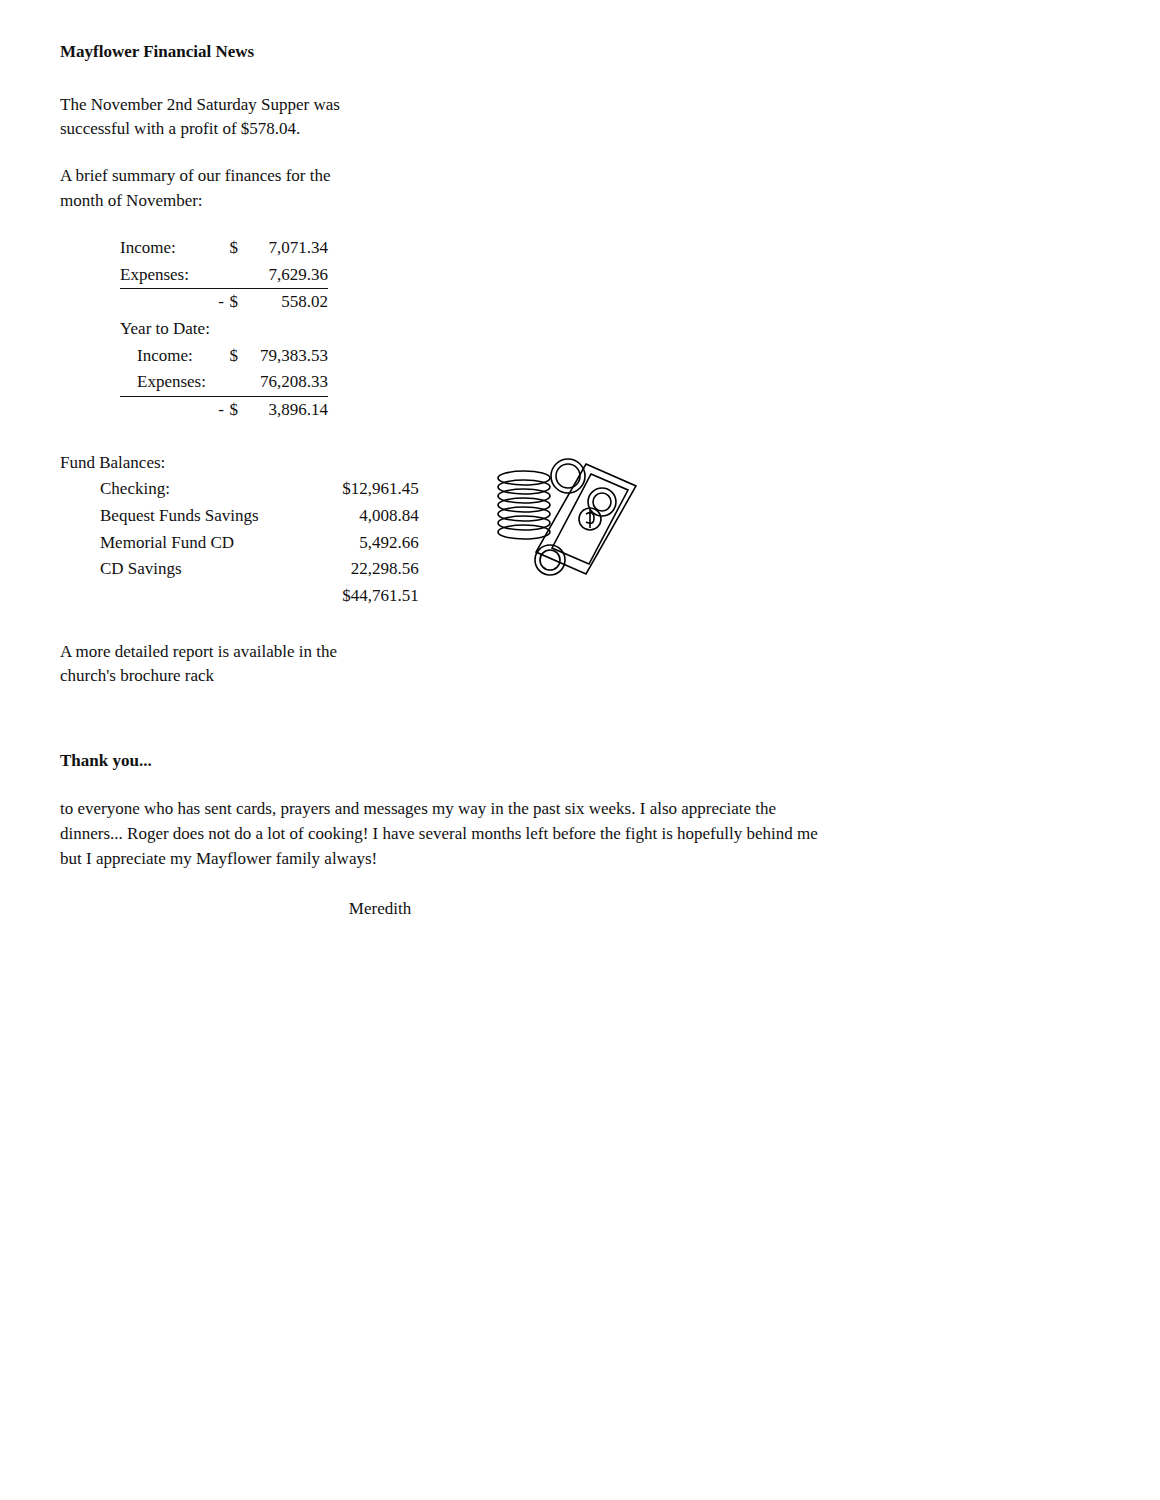Mayflower Financial News
The November 2nd Saturday Supper was
successful with a profit of $578.04.
A brief summary of our finances for the
month of November:
| Income: | | $ | 7,071.34 |
| Expenses: | | | 7,629.36 |
| | - | $ | 558.02 |
| Year to Date: | | | |
| Income: | | $ | 79,383.53 |
| Expenses: | | | 76,208.33 |
| | - | $ | 3,896.14 |
| Fund Balances: |
| Checking: | $12,961.45 |
| Bequest Funds Savings | 4,008.84 |
| Memorial Fund CD | 5,492.66 |
| CD Savings | 22,298.56 |
| | $44,761.51 |
A more detailed report is available in the
church's brochure rack
Thank you...
to everyone who has sent cards, prayers and messages my way in the past six weeks. I also appreciate the dinners... Roger does not do a lot of cooking! I have several months left before the fight is hopefully behind me but I appreciate my Mayflower family always!
Meredith